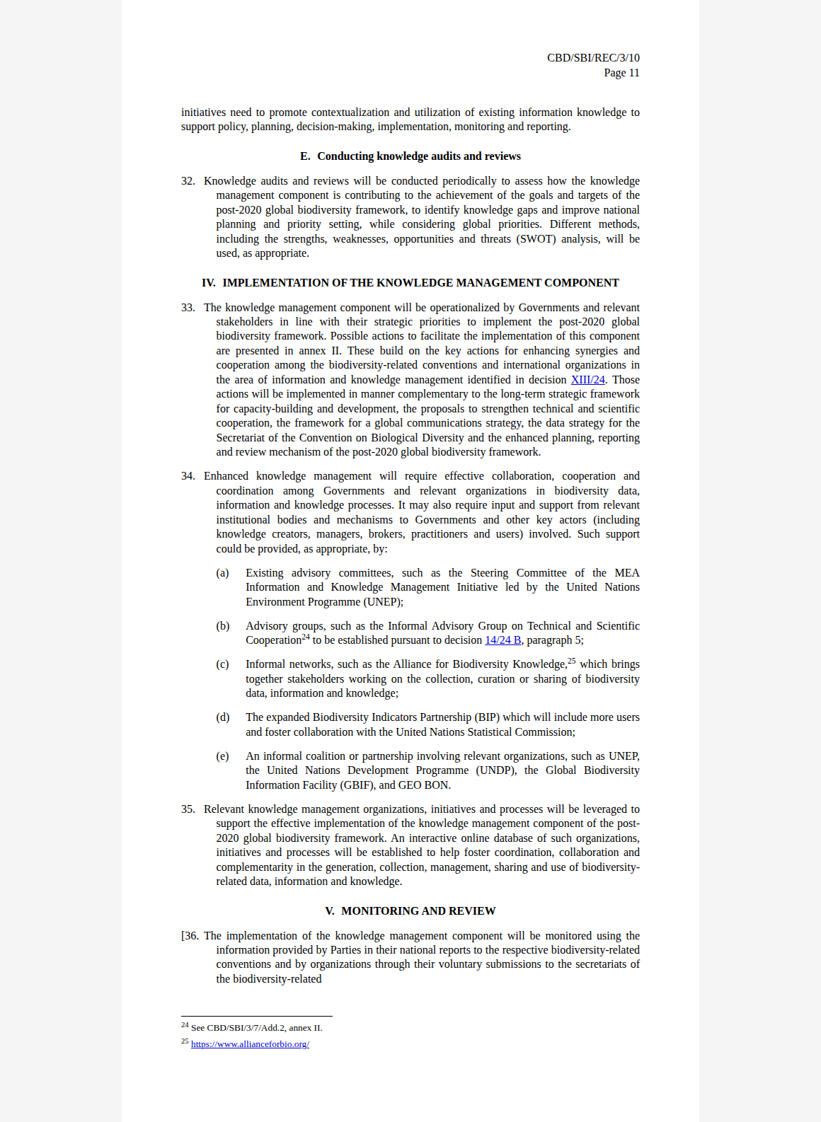CBD/SBI/REC/3/10 Page 11
initiatives need to promote contextualization and utilization of existing information knowledge to support policy, planning, decision-making, implementation, monitoring and reporting.
E. Conducting knowledge audits and reviews
32. Knowledge audits and reviews will be conducted periodically to assess how the knowledge management component is contributing to the achievement of the goals and targets of the post-2020 global biodiversity framework, to identify knowledge gaps and improve national planning and priority setting, while considering global priorities. Different methods, including the strengths, weaknesses, opportunities and threats (SWOT) analysis, will be used, as appropriate.
IV. IMPLEMENTATION OF THE KNOWLEDGE MANAGEMENT COMPONENT
33. The knowledge management component will be operationalized by Governments and relevant stakeholders in line with their strategic priorities to implement the post-2020 global biodiversity framework. Possible actions to facilitate the implementation of this component are presented in annex II. These build on the key actions for enhancing synergies and cooperation among the biodiversity-related conventions and international organizations in the area of information and knowledge management identified in decision XIII/24. Those actions will be implemented in manner complementary to the long-term strategic framework for capacity-building and development, the proposals to strengthen technical and scientific cooperation, the framework for a global communications strategy, the data strategy for the Secretariat of the Convention on Biological Diversity and the enhanced planning, reporting and review mechanism of the post-2020 global biodiversity framework.
34. Enhanced knowledge management will require effective collaboration, cooperation and coordination among Governments and relevant organizations in biodiversity data, information and knowledge processes. It may also require input and support from relevant institutional bodies and mechanisms to Governments and other key actors (including knowledge creators, managers, brokers, practitioners and users) involved. Such support could be provided, as appropriate, by:
(a) Existing advisory committees, such as the Steering Committee of the MEA Information and Knowledge Management Initiative led by the United Nations Environment Programme (UNEP);
(b) Advisory groups, such as the Informal Advisory Group on Technical and Scientific Cooperation24 to be established pursuant to decision 14/24 B, paragraph 5;
(c) Informal networks, such as the Alliance for Biodiversity Knowledge,25 which brings together stakeholders working on the collection, curation or sharing of biodiversity data, information and knowledge;
(d) The expanded Biodiversity Indicators Partnership (BIP) which will include more users and foster collaboration with the United Nations Statistical Commission;
(e) An informal coalition or partnership involving relevant organizations, such as UNEP, the United Nations Development Programme (UNDP), the Global Biodiversity Information Facility (GBIF), and GEO BON.
35. Relevant knowledge management organizations, initiatives and processes will be leveraged to support the effective implementation of the knowledge management component of the post-2020 global biodiversity framework. An interactive online database of such organizations, initiatives and processes will be established to help foster coordination, collaboration and complementarity in the generation, collection, management, sharing and use of biodiversity-related data, information and knowledge.
V. MONITORING AND REVIEW
[36. The implementation of the knowledge management component will be monitored using the information provided by Parties in their national reports to the respective biodiversity-related conventions and by organizations through their voluntary submissions to the secretariats of the biodiversity-related
24 See CBD/SBI/3/7/Add.2, annex II.
25 https://www.allianceforbio.org/